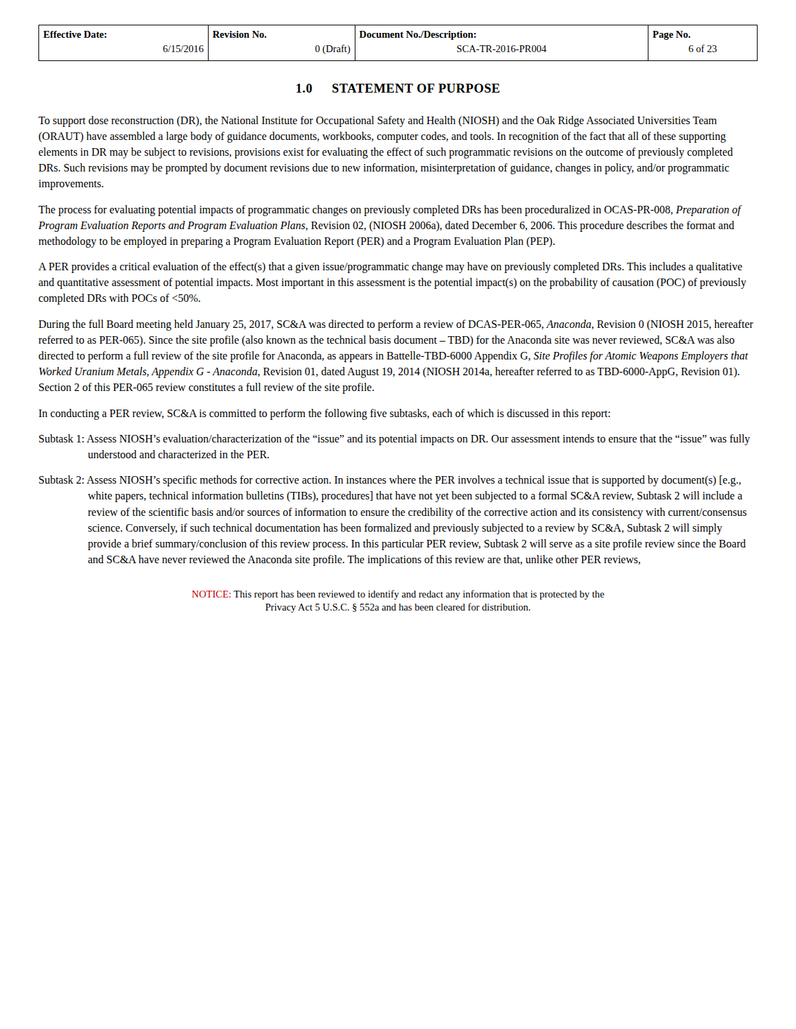| Effective Date: 6/15/2016 | Revision No. 0 (Draft) | Document No./Description: SCA-TR-2016-PR004 | Page No. 6 of 23 |
1.0 STATEMENT OF PURPOSE
To support dose reconstruction (DR), the National Institute for Occupational Safety and Health (NIOSH) and the Oak Ridge Associated Universities Team (ORAUT) have assembled a large body of guidance documents, workbooks, computer codes, and tools. In recognition of the fact that all of these supporting elements in DR may be subject to revisions, provisions exist for evaluating the effect of such programmatic revisions on the outcome of previously completed DRs. Such revisions may be prompted by document revisions due to new information, misinterpretation of guidance, changes in policy, and/or programmatic improvements.
The process for evaluating potential impacts of programmatic changes on previously completed DRs has been proceduralized in OCAS-PR-008, Preparation of Program Evaluation Reports and Program Evaluation Plans, Revision 02, (NIOSH 2006a), dated December 6, 2006. This procedure describes the format and methodology to be employed in preparing a Program Evaluation Report (PER) and a Program Evaluation Plan (PEP).
A PER provides a critical evaluation of the effect(s) that a given issue/programmatic change may have on previously completed DRs. This includes a qualitative and quantitative assessment of potential impacts. Most important in this assessment is the potential impact(s) on the probability of causation (POC) of previously completed DRs with POCs of <50%.
During the full Board meeting held January 25, 2017, SC&A was directed to perform a review of DCAS-PER-065, Anaconda, Revision 0 (NIOSH 2015, hereafter referred to as PER-065). Since the site profile (also known as the technical basis document – TBD) for the Anaconda site was never reviewed, SC&A was also directed to perform a full review of the site profile for Anaconda, as appears in Battelle-TBD-6000 Appendix G, Site Profiles for Atomic Weapons Employers that Worked Uranium Metals, Appendix G - Anaconda, Revision 01, dated August 19, 2014 (NIOSH 2014a, hereafter referred to as TBD-6000-AppG, Revision 01). Section 2 of this PER-065 review constitutes a full review of the site profile.
In conducting a PER review, SC&A is committed to perform the following five subtasks, each of which is discussed in this report:
Subtask 1: Assess NIOSH’s evaluation/characterization of the “issue” and its potential impacts on DR. Our assessment intends to ensure that the “issue” was fully understood and characterized in the PER.
Subtask 2: Assess NIOSH’s specific methods for corrective action. In instances where the PER involves a technical issue that is supported by document(s) [e.g., white papers, technical information bulletins (TIBs), procedures] that have not yet been subjected to a formal SC&A review, Subtask 2 will include a review of the scientific basis and/or sources of information to ensure the credibility of the corrective action and its consistency with current/consensus science. Conversely, if such technical documentation has been formalized and previously subjected to a review by SC&A, Subtask 2 will simply provide a brief summary/conclusion of this review process. In this particular PER review, Subtask 2 will serve as a site profile review since the Board and SC&A have never reviewed the Anaconda site profile. The implications of this review are that, unlike other PER reviews,
NOTICE: This report has been reviewed to identify and redact any information that is protected by the
Privacy Act 5 U.S.C. § 552a and has been cleared for distribution.